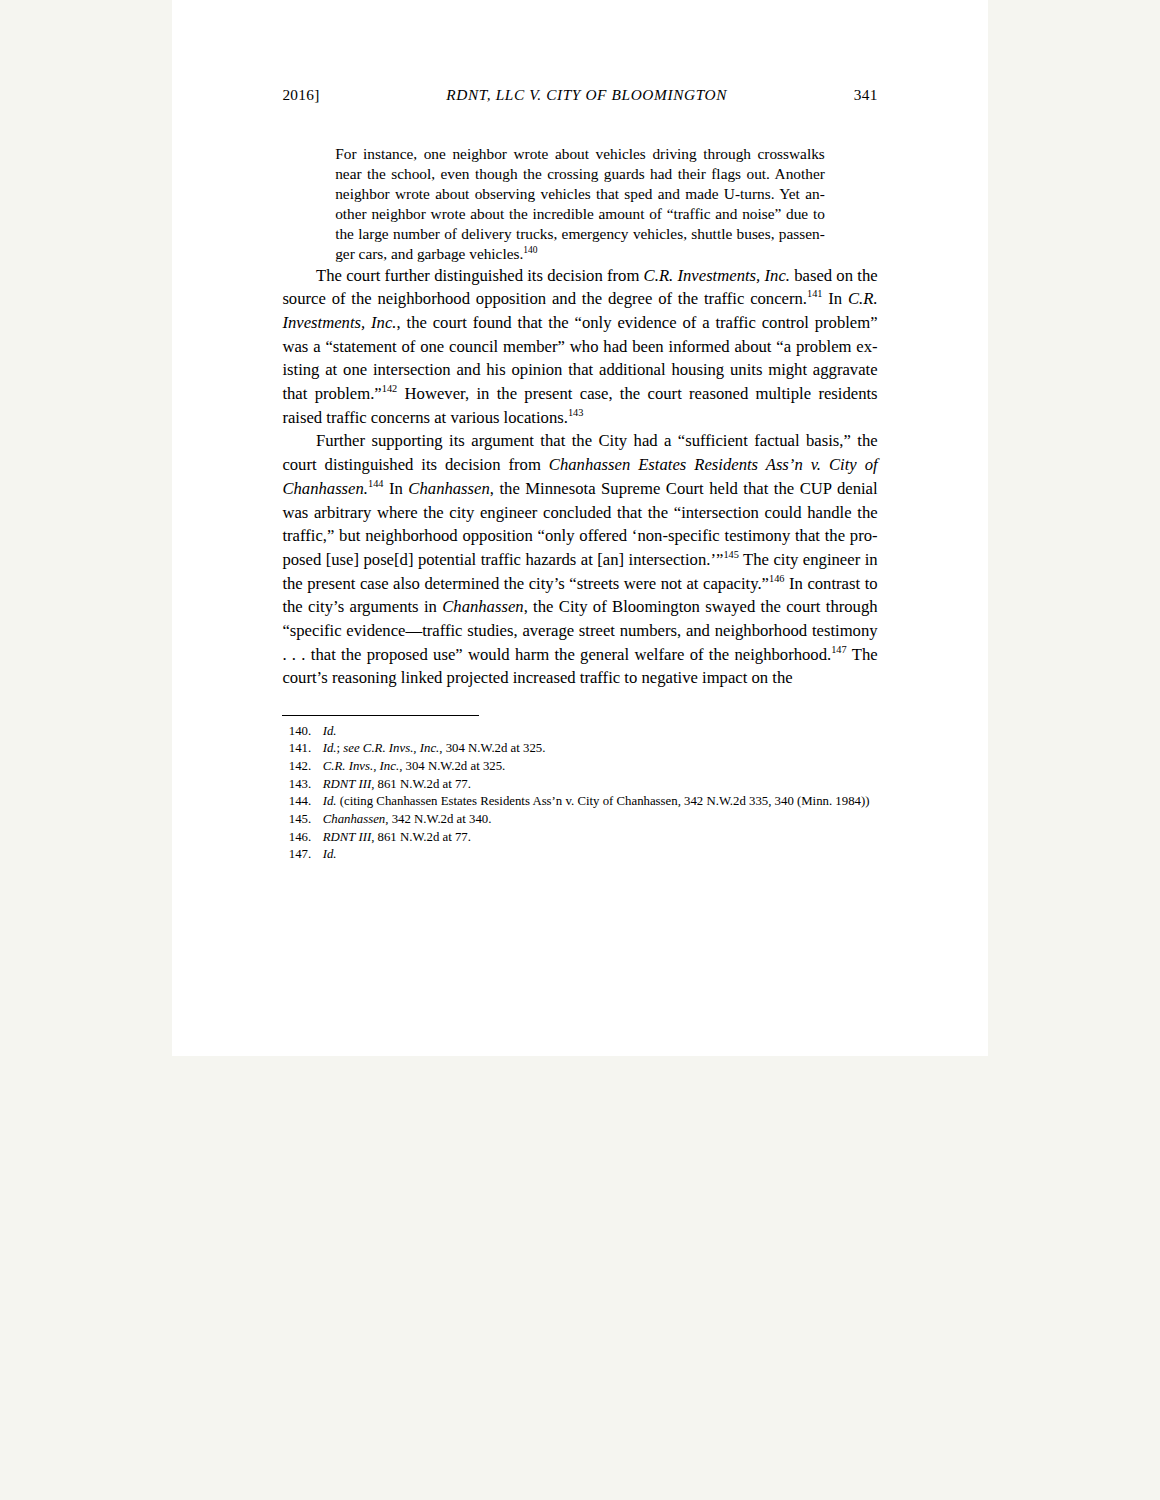2016] RDNT, LLC V. CITY OF BLOOMINGTON 341
For instance, one neighbor wrote about vehicles driving through crosswalks near the school, even though the crossing guards had their flags out. Another neighbor wrote about observing vehicles that sped and made U-turns. Yet another neighbor wrote about the incredible amount of “traffic and noise” due to the large number of delivery trucks, emergency vehicles, shuttle buses, passenger cars, and garbage vehicles.140
The court further distinguished its decision from C.R. Investments, Inc. based on the source of the neighborhood opposition and the degree of the traffic concern.141 In C.R. Investments, Inc., the court found that the “only evidence of a traffic control problem” was a “statement of one council member” who had been informed about “a problem existing at one intersection and his opinion that additional housing units might aggravate that problem.”142 However, in the present case, the court reasoned multiple residents raised traffic concerns at various locations.143
Further supporting its argument that the City had a “sufficient factual basis,” the court distinguished its decision from Chanhassen Estates Residents Ass’n v. City of Chanhassen.144 In Chanhassen, the Minnesota Supreme Court held that the CUP denial was arbitrary where the city engineer concluded that the “intersection could handle the traffic,” but neighborhood opposition “only offered ‘non-specific testimony that the proposed [use] pose[d] potential traffic hazards at [an] intersection.’”145 The city engineer in the present case also determined the city’s “streets were not at capacity.”146 In contrast to the city’s arguments in Chanhassen, the City of Bloomington swayed the court through “specific evidence—traffic studies, average street numbers, and neighborhood testimony . . . that the proposed use” would harm the general welfare of the neighborhood.147 The court’s reasoning linked projected increased traffic to negative impact on the
140. Id. 141. Id.; see C.R. Invs., Inc., 304 N.W.2d at 325. 142. C.R. Invs., Inc., 304 N.W.2d at 325. 143. RDNT III, 861 N.W.2d at 77. 144. Id. (citing Chanhassen Estates Residents Ass’n v. City of Chanhassen, 342 N.W.2d 335, 340 (Minn. 1984)) 145. Chanhassen, 342 N.W.2d at 340. 146. RDNT III, 861 N.W.2d at 77. 147. Id.